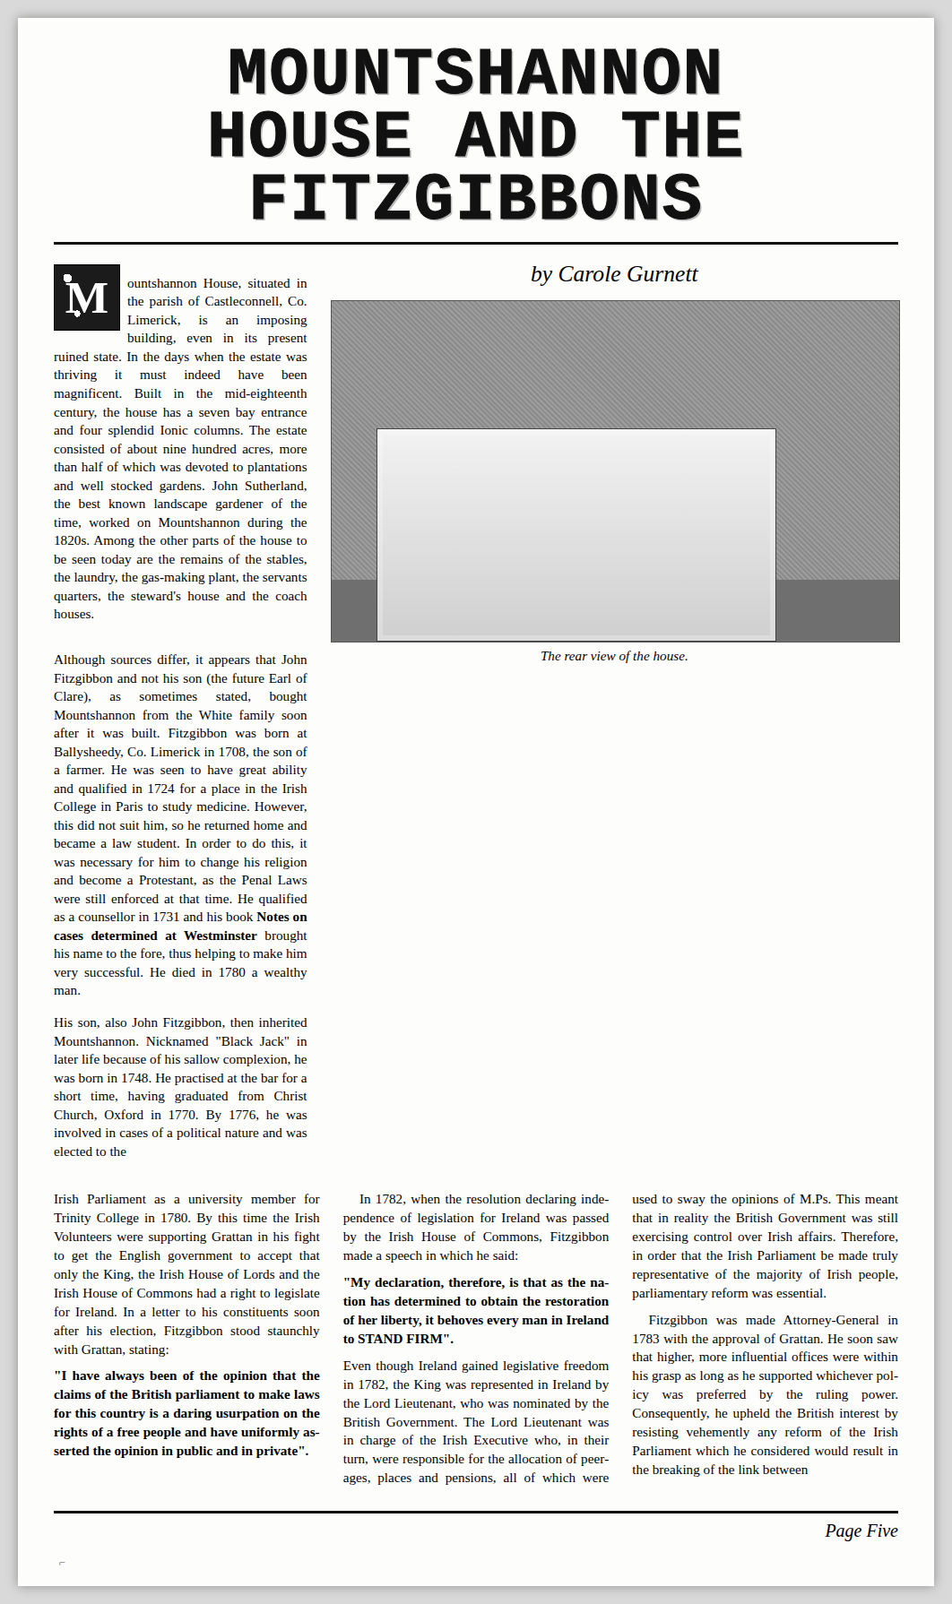MOUNTSHANNON HOUSE AND THE FITZGIBBONS
M
ountshannon House, situated in the parish of Castleconnell, Co. Limerick, is an imposing building, even in its present ruined state. In the days when the estate was thriving it must indeed have been magnificent. Built in the mid-eighteenth century, the house has a seven bay entrance and four splendid Ionic columns. The estate consisted of about nine hundred acres, more than half of which was devoted to plantations and well stocked gardens. John Sutherland, the best known landscape gardener of the time, worked on Mountshannon during the 1820s. Among the other parts of the house to be seen today are the remains of the stables, the laundry, the gas-making plant, the servants quarters, the steward's house and the coach houses.
Although sources differ, it appears that John Fitzgibbon and not his son (the future Earl of Clare), as sometimes stated, bought Mountshannon from the White family soon after it was built. Fitzgibbon was born at Ballysheedy, Co. Limerick in 1708, the son of a farmer. He was seen to have great ability and qualified in 1724 for a place in the Irish College in Paris to study medicine. However, this did not suit him, so he returned home and became a law student. In order to do this, it was necessary for him to change his religion and become a Protestant, as the Penal Laws were still enforced at that time. He qualified as a counsellor in 1731 and his book Notes on cases determined at Westminster brought his name to the fore, thus helping to make him very successful. He died in 1780 a wealthy man.
His son, also John Fitzgibbon, then inherited Mountshannon. Nicknamed "Black Jack" in later life because of his sallow complexion, he was born in 1748. He practised at the bar for a short time, having graduated from Christ Church, Oxford in 1770. By 1776, he was involved in cases of a political nature and was elected to the
by Carole Gurnett
The rear view of the house.
Irish Parliament as a university member for Trinity College in 1780. By this time the Irish Volunteers were supporting Grattan in his fight to get the English government to accept that only the King, the Irish House of Lords and the Irish House of Commons had a right to legislate for Ireland. In a letter to his constituents soon after his election, Fitzgibbon stood staunchly with Grattan, stating:
"I have always been of the opinion that the claims of the British parliament to make laws for this country is a daring usurpation on the rights of a free people and have uniformly asserted the opinion in public and in private".
In 1782, when the resolution declaring independence of legislation for Ireland was passed by the Irish House of Commons, Fitzgibbon made a speech in which he said:
"My declaration, therefore, is that as the nation has determined to obtain the restoration of her liberty, it behoves every man in Ireland to STAND FIRM".
Even though Ireland gained legislative freedom in 1782, the King was represented in Ireland by the Lord Lieutenant, who was nominated by the British Government. The Lord Lieutenant was in charge of the Irish Executive who, in their turn, were responsible for the allocation of peerages, places and pensions, all of which were used to sway the opinions of M.Ps. This meant that in reality the British Government was still exercising control over Irish affairs. Therefore, in order that the Irish Parliament be made truly representative of the majority of Irish people, parliamentary reform was essential.
Fitzgibbon was made Attorney-General in 1783 with the approval of Grattan. He soon saw that higher, more influential offices were within his grasp as long as he supported whichever policy was preferred by the ruling power. Consequently, he upheld the British interest by resisting vehemently any reform of the Irish Parliament which he considered would result in the breaking of the link between
Page Five
⌐